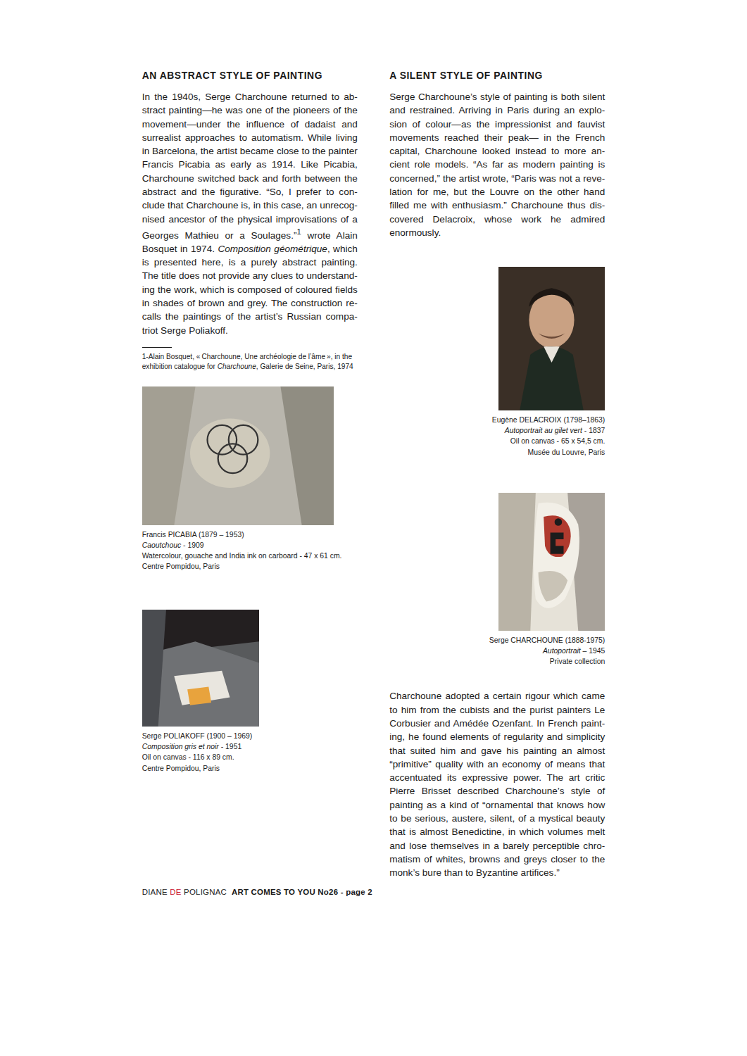An abstract style of painting
In the 1940s, Serge Charchoune returned to abstract painting—he was one of the pioneers of the movement—under the influence of dadaist and surrealist approaches to automatism. While living in Barcelona, the artist became close to the painter Francis Picabia as early as 1914. Like Picabia, Charchoune switched back and forth between the abstract and the figurative. “So, I prefer to conclude that Charchoune is, in this case, an unrecognised ancestor of the physical improvisations of a Georges Mathieu or a Soulages.”1 wrote Alain Bosquet in 1974. Composition géométrique, which is presented here, is a purely abstract painting. The title does not provide any clues to understanding the work, which is composed of coloured fields in shades of brown and grey. The construction recalls the paintings of the artist’s Russian compatriot Serge Poliakoff.
1-Alain Bosquet, « Charchoune, Une archéologie de l’âme », in the exhibition catalogue for Charchoune, Galerie de Seine, Paris, 1974
Francis PICABIA (1879 – 1953)
Caoutchouc - 1909
Watercolour, gouache and India ink on carboard - 47 x 61 cm.
Centre Pompidou, Paris
Serge POLIAKOFF (1900 – 1969)
Composition gris et noir - 1951
Oil on canvas - 116 x 89 cm.
Centre Pompidou, Paris
A silent style of painting
Serge Charchoune’s style of painting is both silent and restrained. Arriving in Paris during an explosion of colour—as the impressionist and fauvist movements reached their peak— in the French capital, Charchoune looked instead to more ancient role models. “As far as modern painting is concerned,” the artist wrote, “Paris was not a revelation for me, but the Louvre on the other hand filled me with enthusiasm.” Charchoune thus discovered Delacroix, whose work he admired enormously.
Eugène DELACROIX (1798–1863)
Autoportrait au gilet vert - 1837
Oil on canvas - 65 x 54,5 cm.
Musée du Louvre, Paris
Serge CHARCHOUNE (1888-1975)
Autoportrait – 1945
Private collection
Charchoune adopted a certain rigour which came to him from the cubists and the purist painters Le Corbusier and Amédée Ozenfant. In French painting, he found elements of regularity and simplicity that suited him and gave his painting an almost “primitive” quality with an economy of means that accentuated its expressive power. The art critic Pierre Brisset described Charchoune’s style of painting as a kind of “ornamental that knows how to be serious, austere, silent, of a mystical beauty that is almost Benedictine, in which volumes melt and lose themselves in a barely perceptible chromatism of whites, browns and greys closer to the monk’s bure than to Byzantine artifices.”
DIANE DE POLIGNAC ART COMES TO YOU No26 - page 2